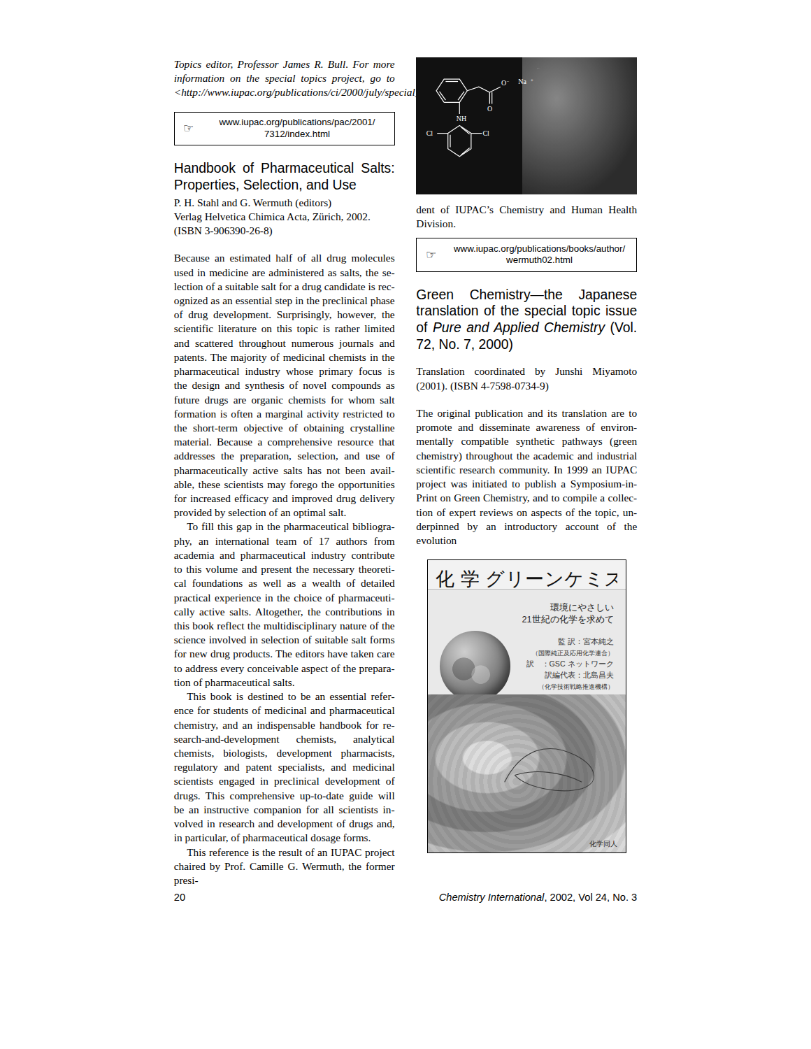Topics editor, Professor James R. Bull. For more information on the special topics project, go to <http://www.iupac.org/publications/ci/2000/july/special_topics_project.html>.
☞
www.iupac.org/publications/pac/2001/
7312/index.html
Handbook of Pharmaceutical Salts: Properties, Selection, and Use
P. H. Stahl and G. Wermuth (editors)
Verlag Helvetica Chimica Acta, Zürich, 2002.
(ISBN 3-906390-26-8)
Because an estimated half of all drug molecules used in medicine are administered as salts, the selection of a suitable salt for a drug candidate is recognized as an essential step in the preclinical phase of drug development. Surprisingly, however, the scientific literature on this topic is rather limited and scattered throughout numerous journals and patents. The majority of medicinal chemists in the pharmaceutical industry whose primary focus is the design and synthesis of novel compounds as future drugs are organic chemists for whom salt formation is often a marginal activity restricted to the short-term objective of obtaining crystalline material. Because a comprehensive resource that addresses the preparation, selection, and use of pharmaceutically active salts has not been available, these scientists may forego the opportunities for increased efficacy and improved drug delivery provided by selection of an optimal salt.
To fill this gap in the pharmaceutical bibliography, an international team of 17 authors from academia and pharmaceutical industry contribute to this volume and present the necessary theoretical foundations as well as a wealth of detailed practical experience in the choice of pharmaceutically active salts. Altogether, the contributions in this book reflect the multidisciplinary nature of the science involved in selection of suitable salt forms for new drug products. The editors have taken care to address every conceivable aspect of the preparation of pharmaceutical salts.
This book is destined to be an essential reference for students of medicinal and pharmaceutical chemistry, and an indispensable handbook for research-and-development chemists, analytical chemists, biologists, development pharmacists, regulatory and patent specialists, and medicinal scientists engaged in preclinical development of drugs. This comprehensive up-to-date guide will be an instructive companion for all scientists involved in research and development of drugs and, in particular, of pharmaceutical dosage forms.
This reference is the result of an IUPAC project chaired by Prof. Camille G. Wermuth, the former presi-
O − O Na + NH Cl Cl
dent of IUPAC’s Chemistry and Human Health Division.
☞
www.iupac.org/publications/books/author/
wermuth02.html
Green Chemistry—the Japanese translation of the special topic issue of Pure and Applied Chemistry (Vol. 72, No. 7, 2000)
Translation coordinated by Junshi Miyamoto (2001). (ISBN 4-7598-0734-9)
The original publication and its translation are to promote and disseminate awareness of environmentally compatible synthetic pathways (green chemistry) throughout the academic and industrial scientific research community. In 1999 an IUPAC project was initiated to publish a Symposium-in-Print on Green Chemistry, and to compile a collection of expert reviews on aspects of the topic, underpinned by an introductory account of the evolution
化 学 グリーンケミストリー
環境にやさしい
21世紀の化学を求めて
監 訳：宮本純之
（国際純正及応用化学連合）
訳　：GSC ネットワーク
訳編代表：北島昌夫
（化学技術戦略推進機構）
化学同人
20
Chemistry International, 2002, Vol 24, No. 3